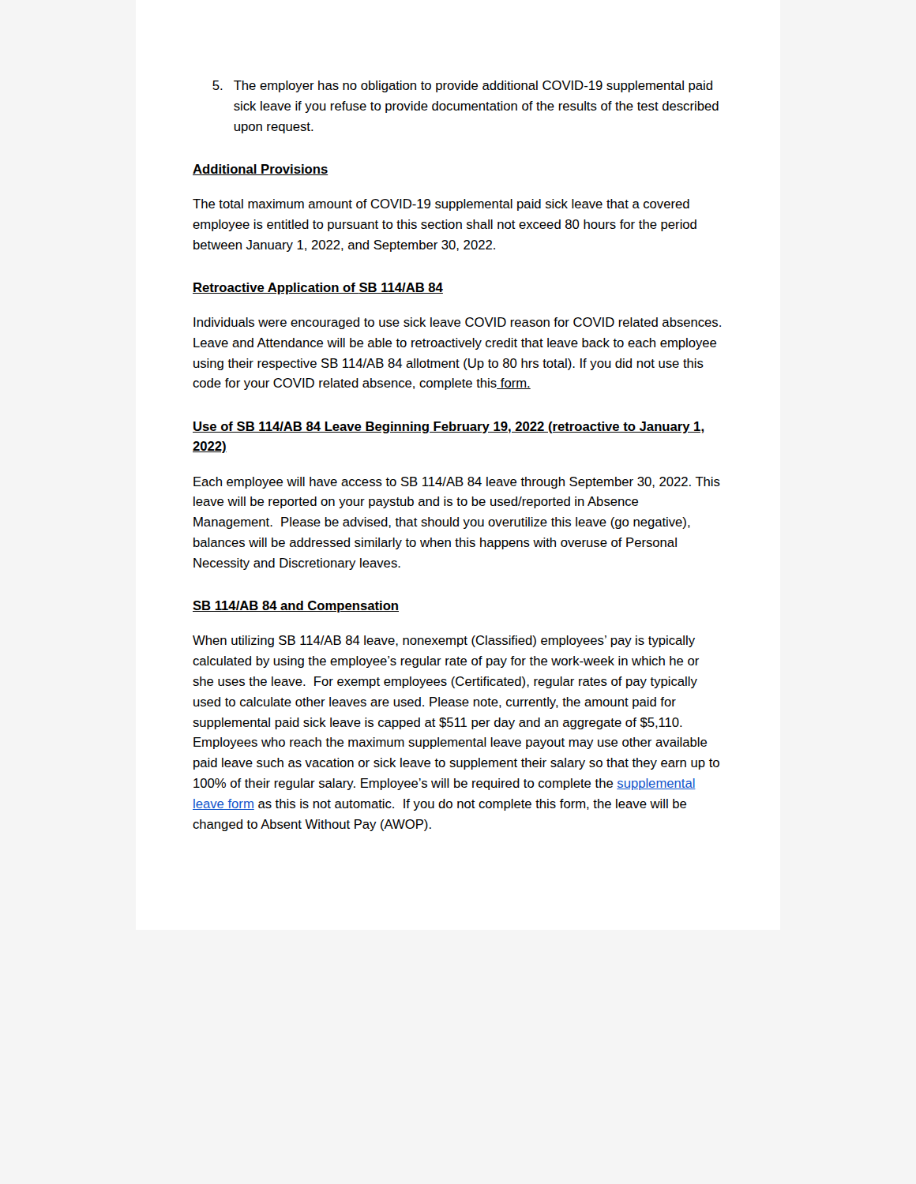The employer has no obligation to provide additional COVID-19 supplemental paid sick leave if you refuse to provide documentation of the results of the test described upon request.
Additional Provisions
The total maximum amount of COVID-19 supplemental paid sick leave that a covered employee is entitled to pursuant to this section shall not exceed 80 hours for the period between January 1, 2022, and September 30, 2022.
Retroactive Application of SB 114/AB 84
Individuals were encouraged to use sick leave COVID reason for COVID related absences. Leave and Attendance will be able to retroactively credit that leave back to each employee using their respective SB 114/AB 84 allotment (Up to 80 hrs total). If you did not use this code for your COVID related absence, complete this form.
Use of SB 114/AB 84 Leave Beginning February 19, 2022 (retroactive to January 1, 2022)
Each employee will have access to SB 114/AB 84 leave through September 30, 2022. This leave will be reported on your paystub and is to be used/reported in Absence Management. Please be advised, that should you overutilize this leave (go negative), balances will be addressed similarly to when this happens with overuse of Personal Necessity and Discretionary leaves.
SB 114/AB 84 and Compensation
When utilizing SB 114/AB 84 leave, nonexempt (Classified) employees’ pay is typically calculated by using the employee’s regular rate of pay for the work-week in which he or she uses the leave. For exempt employees (Certificated), regular rates of pay typically used to calculate other leaves are used. Please note, currently, the amount paid for supplemental paid sick leave is capped at $511 per day and an aggregate of $5,110. Employees who reach the maximum supplemental leave payout may use other available paid leave such as vacation or sick leave to supplement their salary so that they earn up to 100% of their regular salary. Employee’s will be required to complete the supplemental leave form as this is not automatic. If you do not complete this form, the leave will be changed to Absent Without Pay (AWOP).